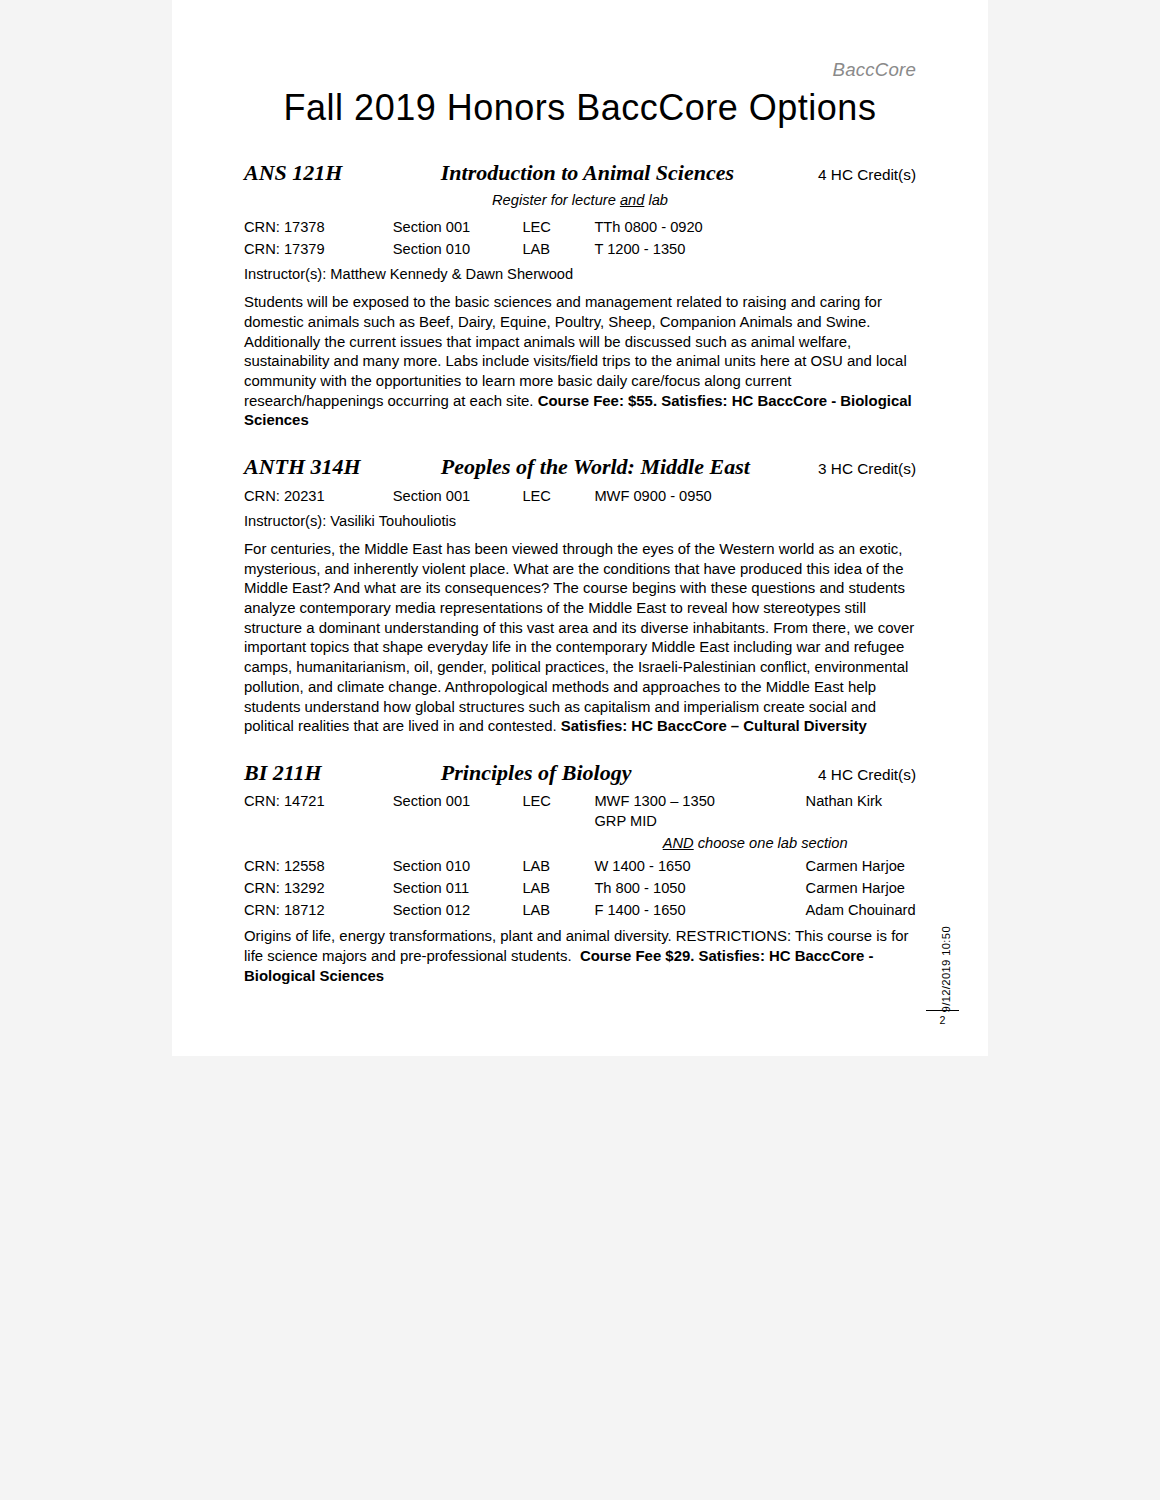BaccCore
Fall 2019 Honors BaccCore Options
ANS 121H
Introduction to Animal Sciences
4 HC Credit(s)
Register for lecture and lab
| CRN: 17378 | Section 001 | LEC | TTh 0800 - 0920 | |
| CRN: 17379 | Section 010 | LAB | T 1200 - 1350 | |
Instructor(s): Matthew Kennedy & Dawn Sherwood
Students will be exposed to the basic sciences and management related to raising and caring for domestic animals such as Beef, Dairy, Equine, Poultry, Sheep, Companion Animals and Swine. Additionally the current issues that impact animals will be discussed such as animal welfare, sustainability and many more. Labs include visits/field trips to the animal units here at OSU and local community with the opportunities to learn more basic daily care/focus along current research/happenings occurring at each site. Course Fee: $55. Satisfies: HC BaccCore - Biological Sciences
ANTH 314H
Peoples of the World: Middle East
3 HC Credit(s)
| CRN: 20231 | Section 001 | LEC | MWF 0900 - 0950 | |
Instructor(s): Vasiliki Touhouliotis
For centuries, the Middle East has been viewed through the eyes of the Western world as an exotic, mysterious, and inherently violent place. What are the conditions that have produced this idea of the Middle East? And what are its consequences? The course begins with these questions and students analyze contemporary media representations of the Middle East to reveal how stereotypes still structure a dominant understanding of this vast area and its diverse inhabitants. From there, we cover important topics that shape everyday life in the contemporary Middle East including war and refugee camps, humanitarianism, oil, gender, political practices, the Israeli-Palestinian conflict, environmental pollution, and climate change. Anthropological methods and approaches to the Middle East help students understand how global structures such as capitalism and imperialism create social and political realities that are lived in and contested. Satisfies: HC BaccCore – Cultural Diversity
BI 211H
Principles of Biology
4 HC Credit(s)
| CRN: 14721 | Section 001 | LEC | MWF 1300 – 1350 GRP MID | Nathan Kirk |
| | | | AND choose one lab section |
| CRN: 12558 | Section 010 | LAB | W 1400 - 1650 | Carmen Harjoe |
| CRN: 13292 | Section 011 | LAB | Th 800 - 1050 | Carmen Harjoe |
| CRN: 18712 | Section 012 | LAB | F 1400 - 1650 | Adam Chouinard |
Origins of life, energy transformations, plant and animal diversity. RESTRICTIONS: This course is for life science majors and pre-professional students. Course Fee $29. Satisfies: HC BaccCore - Biological Sciences
9/12/2019 10:50
2